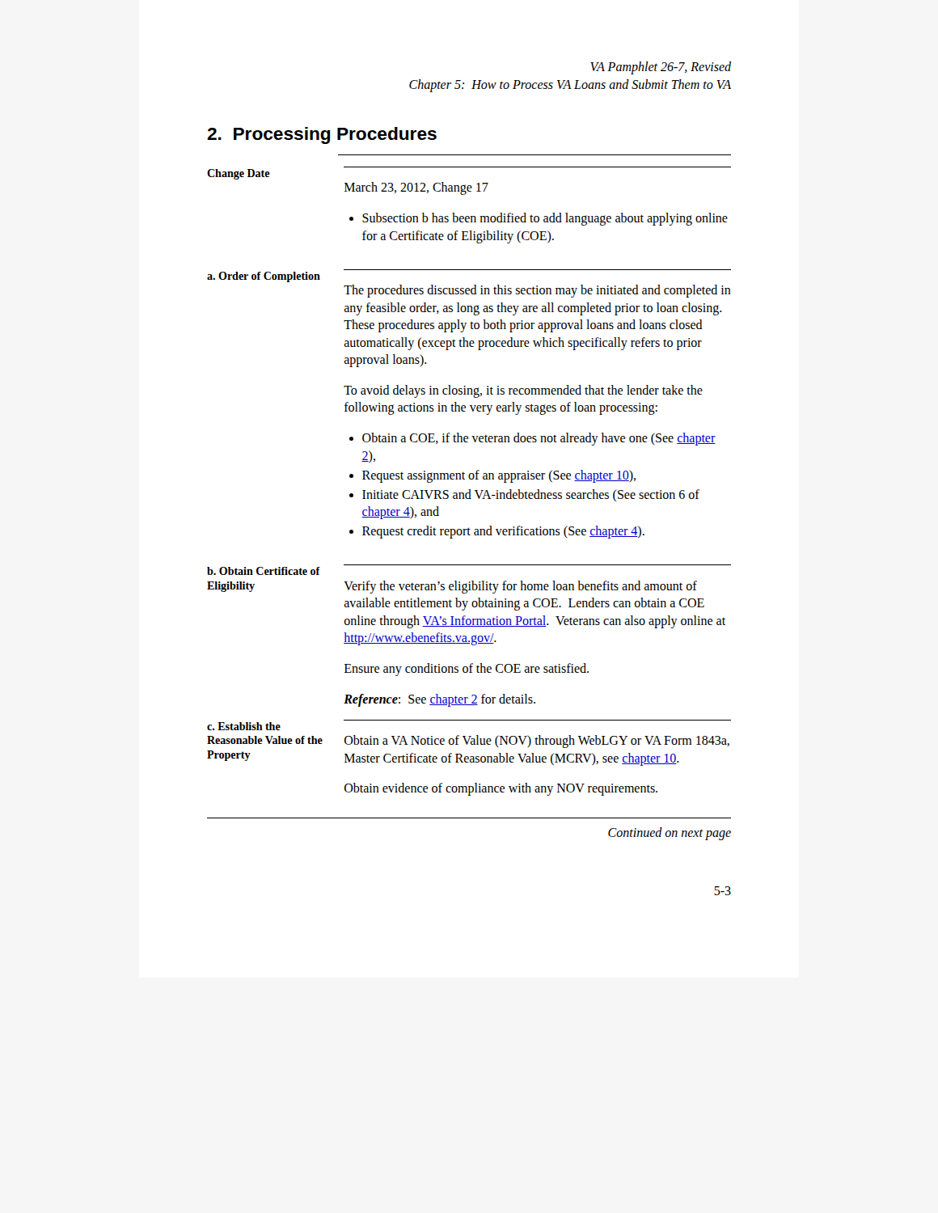VA Pamphlet 26-7, Revised Chapter 5: How to Process VA Loans and Submit Them to VA
2. Processing Procedures
Change Date
March 23, 2012, Change 17
Subsection b has been modified to add language about applying online for a Certificate of Eligibility (COE).
a. Order of Completion
The procedures discussed in this section may be initiated and completed in any feasible order, as long as they are all completed prior to loan closing. These procedures apply to both prior approval loans and loans closed automatically (except the procedure which specifically refers to prior approval loans).
To avoid delays in closing, it is recommended that the lender take the following actions in the very early stages of loan processing:
Obtain a COE, if the veteran does not already have one (See chapter 2),
Request assignment of an appraiser (See chapter 10),
Initiate CAIVRS and VA-indebtedness searches (See section 6 of chapter 4), and
Request credit report and verifications (See chapter 4).
b. Obtain Certificate of Eligibility
Verify the veteran’s eligibility for home loan benefits and amount of available entitlement by obtaining a COE. Lenders can obtain a COE online through VA’s Information Portal. Veterans can also apply online at http://www.ebenefits.va.gov/.
Ensure any conditions of the COE are satisfied.
Reference: See chapter 2 for details.
c. Establish the Reasonable Value of the Property
Obtain a VA Notice of Value (NOV) through WebLGY or VA Form 1843a, Master Certificate of Reasonable Value (MCRV), see chapter 10.
Obtain evidence of compliance with any NOV requirements.
Continued on next page
5-3